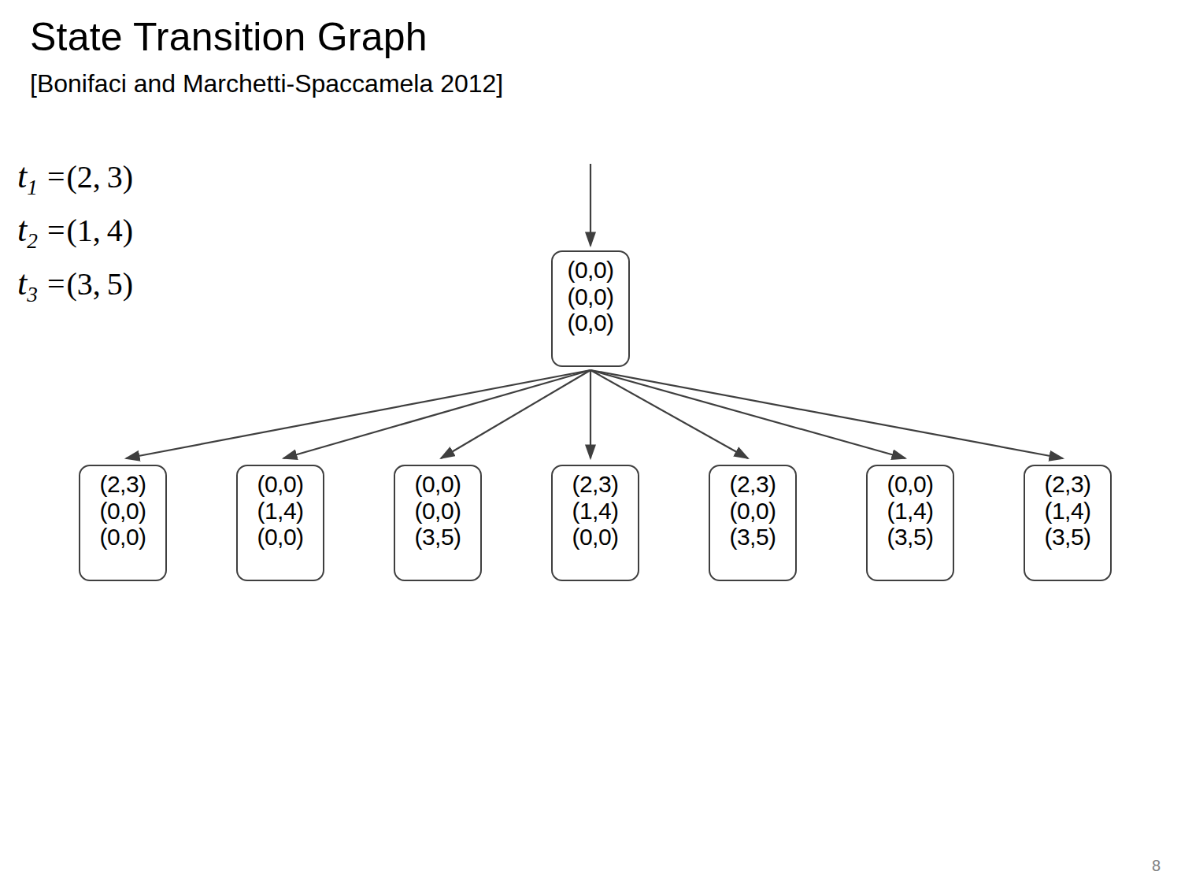State Transition Graph
[Bonifaci and Marchetti-Spaccamela 2012]
t1 =(2, 3)
t2 =(1, 4)
t3 =(3, 5)
(0,0)
(0,0)
(0,0)
(2,3)
(0,0)
(0,0)
(0,0)
(1,4)
(0,0)
(0,0)
(0,0)
(3,5)
(2,3)
(1,4)
(0,0)
(2,3)
(0,0)
(3,5)
(0,0)
(1,4)
(3,5)
(2,3)
(1,4)
(3,5)
8